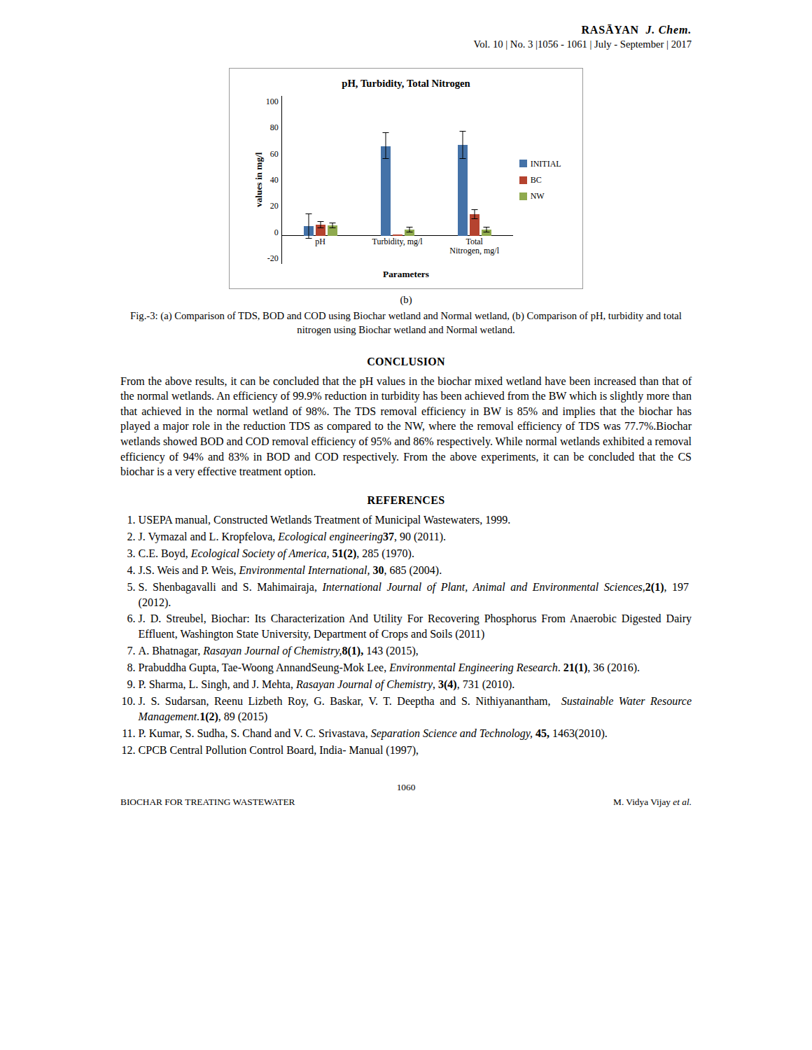RASĀYAN J. Chem.
Vol. 10 | No. 3 |1056 - 1061 | July - September | 2017
pH, Turbidity, Total Nitrogen
values in mg/l
100 80 60 40 20 0 -20
pH Turbidity, mg/l Total
Nitrogen, mg/l
INITIAL
BC
NW
Parameters
(b)
Fig.-3: (a) Comparison of TDS, BOD and COD using Biochar wetland and Normal wetland, (b) Comparison of pH, turbidity and total nitrogen using Biochar wetland and Normal wetland.
CONCLUSION
From the above results, it can be concluded that the pH values in the biochar mixed wetland have been increased than that of the normal wetlands. An efficiency of 99.9% reduction in turbidity has been achieved from the BW which is slightly more than that achieved in the normal wetland of 98%. The TDS removal efficiency in BW is 85% and implies that the biochar has played a major role in the reduction TDS as compared to the NW, where the removal efficiency of TDS was 77.7%.Biochar wetlands showed BOD and COD removal efficiency of 95% and 86% respectively. While normal wetlands exhibited a removal efficiency of 94% and 83% in BOD and COD respectively. From the above experiments, it can be concluded that the CS biochar is a very effective treatment option.
REFERENCES
USEPA manual, Constructed Wetlands Treatment of Municipal Wastewaters, 1999.
J. Vymazal and L. Kropfelova, Ecological engineering 37, 90 (2011).
C.E. Boyd, Ecological Society of America, 51(2), 285 (1970).
J.S. Weis and P. Weis, Environmental International, 30, 685 (2004).
S. Shenbagavalli and S. Mahimairaja, International Journal of Plant, Animal and Environmental Sciences, 2(1), 197 (2012).
J. D. Streubel, Biochar: Its Characterization And Utility For Recovering Phosphorus From Anaerobic Digested Dairy Effluent, Washington State University, Department of Crops and Soils (2011)
A. Bhatnagar, Rasayan Journal of Chemistry, 8(1), 143 (2015),
Prabuddha Gupta, Tae-Woong AnnandSeung-Mok Lee, Environmental Engineering Research. 21(1), 36 (2016).
P. Sharma, L. Singh, and J. Mehta, Rasayan Journal of Chemistry, 3(4), 731 (2010).
J. S. Sudarsan, Reenu Lizbeth Roy, G. Baskar, V. T. Deeptha and S. Nithiyanantham, Sustainable Water Resource Management. 1(2), 89 (2015)
P. Kumar, S. Sudha, S. Chand and V. C. Srivastava, Separation Science and Technology, 45, 1463(2010).
CPCB Central Pollution Control Board, India- Manual (1997),
1060
BIOCHAR FOR TREATING WASTEWATER M. Vidya Vijay et al.